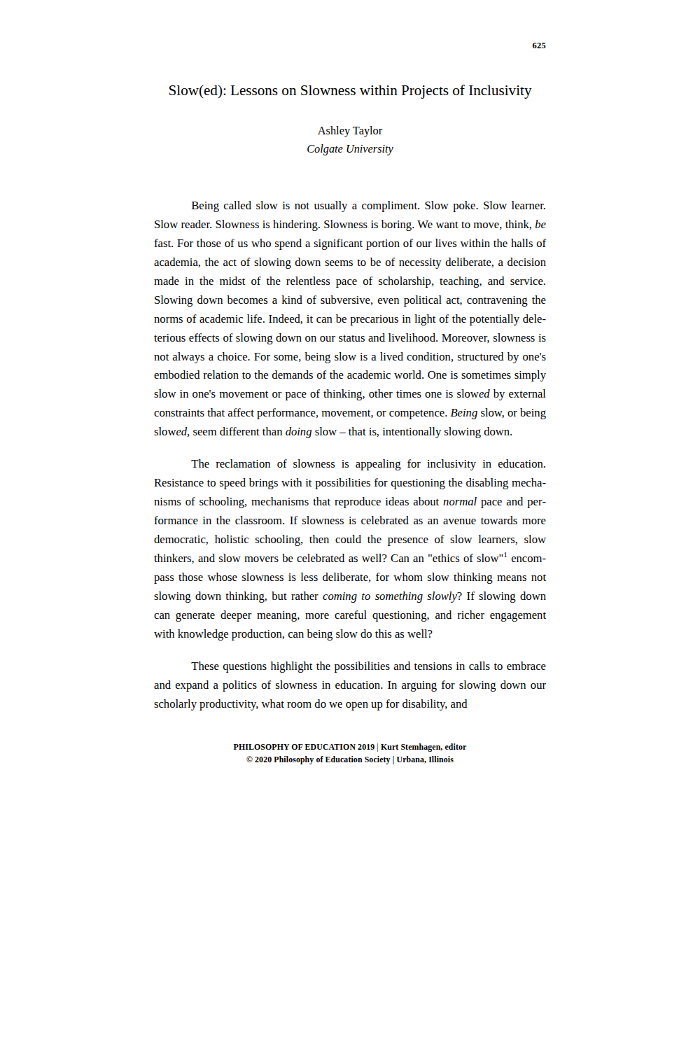625
Slow(ed): Lessons on Slowness within Projects of Inclusivity
Ashley Taylor
Colgate University
Being called slow is not usually a compliment. Slow poke. Slow learner. Slow reader. Slowness is hindering. Slowness is boring. We want to move, think, be fast. For those of us who spend a significant portion of our lives within the halls of academia, the act of slowing down seems to be of necessity deliberate, a decision made in the midst of the relentless pace of scholarship, teaching, and service. Slowing down becomes a kind of subversive, even political act, contravening the norms of academic life. Indeed, it can be precarious in light of the potentially deleterious effects of slowing down on our status and livelihood. Moreover, slowness is not always a choice. For some, being slow is a lived condition, structured by one's embodied relation to the demands of the academic world. One is sometimes simply slow in one's movement or pace of thinking, other times one is slowed by external constraints that affect performance, movement, or competence. Being slow, or being slowed, seem different than doing slow – that is, intentionally slowing down.
The reclamation of slowness is appealing for inclusivity in education. Resistance to speed brings with it possibilities for questioning the disabling mechanisms of schooling, mechanisms that reproduce ideas about normal pace and performance in the classroom. If slowness is celebrated as an avenue towards more democratic, holistic schooling, then could the presence of slow learners, slow thinkers, and slow movers be celebrated as well? Can an "ethics of slow"1 encompass those whose slowness is less deliberate, for whom slow thinking means not slowing down thinking, but rather coming to something slowly? If slowing down can generate deeper meaning, more careful questioning, and richer engagement with knowledge production, can being slow do this as well?
These questions highlight the possibilities and tensions in calls to embrace and expand a politics of slowness in education. In arguing for slowing down our scholarly productivity, what room do we open up for disability, and
PHILOSOPHY OF EDUCATION 2019 | Kurt Stemhagen, editor
© 2020 Philosophy of Education Society | Urbana, Illinois